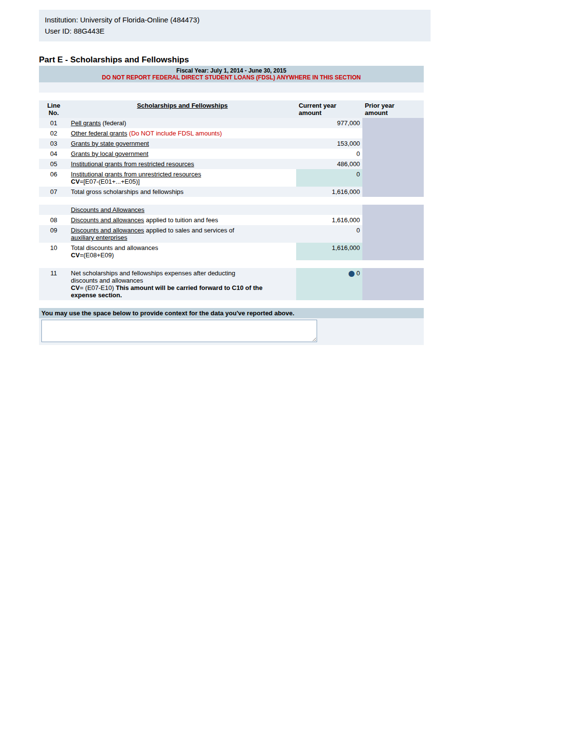Institution: University of Florida-Online (484473)
User ID: 88G443E
Part E - Scholarships and Fellowships
| Fiscal Year: July 1, 2014 - June 30, 2015 DO NOT REPORT FEDERAL DIRECT STUDENT LOANS (FDSL) ANYWHERE IN THIS SECTION |
| Line No. | Scholarships and Fellowships | Current year amount | Prior year amount |
| 01 | Pell grants (federal) | 977,000 | |
| 02 | Other federal grants (Do NOT include FDSL amounts) | | |
| 03 | Grants by state government | 153,000 | |
| 04 | Grants by local government | 0 | |
| 05 | Institutional grants from restricted resources | 486,000 | |
| 06 | Institutional grants from unrestricted resources CV =[E07-(E01+...+E05)] | 0 | |
| 07 | Total gross scholarships and fellowships | 1,616,000 | |
| | Discounts and Allowances | | |
| 08 | Discounts and allowances applied to tuition and fees | 1,616,000 | |
| 09 | Discounts and allowances applied to sales and services of auxiliary enterprises | 0 | |
| 10 | Total discounts and allowances CV =(E08+E09) | 1,616,000 | |
| 11 | Net scholarships and fellowships expenses after deducting discounts and allowances CV = (E07-E10) This amount will be carried forward to C10 of the expense section. | ⬤ 0 | |
| You may use the space below to provide context for the data you've reported above. |